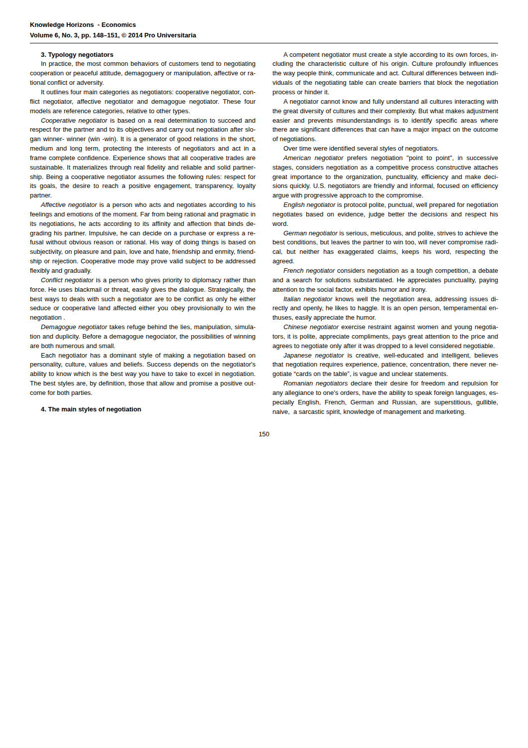Knowledge Horizons - Economics
Volume 6, No. 3, pp. 148–151, © 2014 Pro Universitaria
3. Typology negotiators
In practice, the most common behaviors of customers tend to negotiating cooperation or peaceful attitude, demagoguery or manipulation, affective or rational conflict or adversity.
It outlines four main categories as negotiators: cooperative negotiator, conflict negotiator, affective negotiator and demagogue negotiator. These four models are reference categories, relative to other types.
Cooperative negotiator is based on a real determination to succeed and respect for the partner and to its objectives and carry out negotiation after slogan winner- winner (win -win). It is a generator of good relations in the short, medium and long term, protecting the interests of negotiators and act in a frame complete confidence. Experience shows that all cooperative trades are sustainable. It materializes through real fidelity and reliable and solid partnership. Being a cooperative negotiator assumes the following rules: respect for its goals, the desire to reach a positive engagement, transparency, loyalty partner.
Affective negotiator is a person who acts and negotiates according to his feelings and emotions of the moment. Far from being rational and pragmatic in its negotiations, he acts according to its affinity and affection that binds degrading his partner. Impulsive, he can decide on a purchase or express a refusal without obvious reason or rational. His way of doing things is based on subjectivity, on pleasure and pain, love and hate, friendship and enmity, friendship or rejection. Cooperative mode may prove valid subject to be addressed flexibly and gradually.
Conflict negotiator is a person who gives priority to diplomacy rather than force. He uses blackmail or threat, easily gives the dialogue. Strategically, the best ways to deals with such a negotiator are to be conflict as only he either seduce or cooperative land affected either you obey provisionally to win the negotiation .
Demagogue negotiator takes refuge behind the lies, manipulation, simulation and duplicity. Before a demagogue negociator, the possibilities of winning are both numerous and small.
Each negotiator has a dominant style of making a negotiation based on personality, culture, values and beliefs. Success depends on the negotiator's ability to know which is the best way you have to take to excel in negotiation. The best styles are, by definition, those that allow and promise a positive outcome for both parties.
4. The main styles of negotiation
A competent negotiator must create a style according to its own forces, including the characteristic culture of his origin. Culture profoundly influences the way people think, communicate and act. Cultural differences between individuals of the negotiating table can create barriers that block the negotiation process or hinder it.
A negotiator cannot know and fully understand all cultures interacting with the great diversity of cultures and their complexity. But what makes adjustment easier and prevents misunderstandings is to identify specific areas where there are significant differences that can have a major impact on the outcome of negotiations.
Over time were identified several styles of negotiators.
American negotiator prefers negotiation "point to point", in successive stages, considers negotiation as a competitive process constructive attaches great importance to the organization, punctuality, efficiency and make decisions quickly. U.S. negotiators are friendly and informal, focused on efficiency argue with progressive approach to the compromise.
English negotiator is protocol polite, punctual, well prepared for negotiation negotiates based on evidence, judge better the decisions and respect his word.
German negotiator is serious, meticulous, and polite, strives to achieve the best conditions, but leaves the partner to win too, will never compromise radical, but neither has exaggerated claims, keeps his word, respecting the agreed.
French negotiator considers negotiation as a tough competition, a debate and a search for solutions substantiated. He appreciates punctuality, paying attention to the social factor, exhibits humor and irony.
Italian negotiator knows well the negotiation area, addressing issues directly and openly, he likes to haggle. It is an open person, temperamental enthuses, easily appreciate the humor.
Chinese negotiator exercise restraint against women and young negotiators, it is polite, appreciate compliments, pays great attention to the price and agrees to negotiate only after it was dropped to a level considered negotiable.
Japanese negotiator is creative, well-educated and intelligent, believes that negotiation requires experience, patience, concentration, there never negotiate “cards on the table”, is vague and unclear statements.
Romanian negotiators declare their desire for freedom and repulsion for any allegiance to one's orders, have the ability to speak foreign languages, especially English, French, German and Russian, are superstitious, gullible, naive, a sarcastic spirit, knowledge of management and marketing.
150